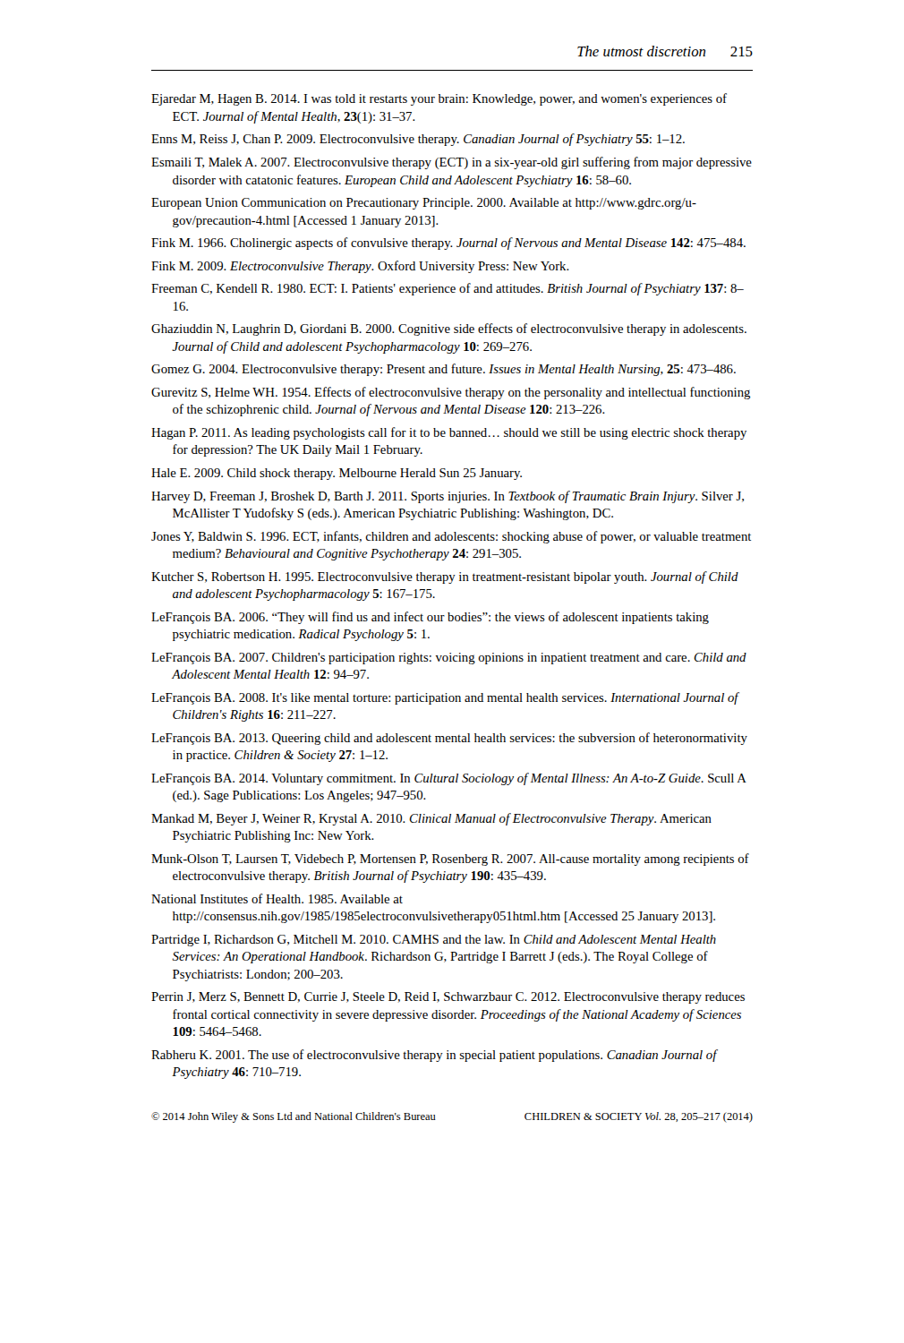The utmost discretion 215
Ejaredar M, Hagen B. 2014. I was told it restarts your brain: Knowledge, power, and women's experiences of ECT. Journal of Mental Health, 23(1): 31–37.
Enns M, Reiss J, Chan P. 2009. Electroconvulsive therapy. Canadian Journal of Psychiatry 55: 1–12.
Esmaili T, Malek A. 2007. Electroconvulsive therapy (ECT) in a six-year-old girl suffering from major depressive disorder with catatonic features. European Child and Adolescent Psychiatry 16: 58–60.
European Union Communication on Precautionary Principle. 2000. Available at http://www.gdrc.org/u-gov/precaution-4.html [Accessed 1 January 2013].
Fink M. 1966. Cholinergic aspects of convulsive therapy. Journal of Nervous and Mental Disease 142: 475–484.
Fink M. 2009. Electroconvulsive Therapy. Oxford University Press: New York.
Freeman C, Kendell R. 1980. ECT: I. Patients' experience of and attitudes. British Journal of Psychiatry 137: 8–16.
Ghaziuddin N, Laughrin D, Giordani B. 2000. Cognitive side effects of electroconvulsive therapy in adolescents. Journal of Child and adolescent Psychopharmacology 10: 269–276.
Gomez G. 2004. Electroconvulsive therapy: Present and future. Issues in Mental Health Nursing, 25: 473–486.
Gurevitz S, Helme WH. 1954. Effects of electroconvulsive therapy on the personality and intellectual functioning of the schizophrenic child. Journal of Nervous and Mental Disease 120: 213–226.
Hagan P. 2011. As leading psychologists call for it to be banned… should we still be using electric shock therapy for depression? The UK Daily Mail 1 February.
Hale E. 2009. Child shock therapy. Melbourne Herald Sun 25 January.
Harvey D, Freeman J, Broshek D, Barth J. 2011. Sports injuries. In Textbook of Traumatic Brain Injury. Silver J, McAllister T Yudofsky S (eds.). American Psychiatric Publishing: Washington, DC.
Jones Y, Baldwin S. 1996. ECT, infants, children and adolescents: shocking abuse of power, or valuable treatment medium? Behavioural and Cognitive Psychotherapy 24: 291–305.
Kutcher S, Robertson H. 1995. Electroconvulsive therapy in treatment-resistant bipolar youth. Journal of Child and adolescent Psychopharmacology 5: 167–175.
LeFrançois BA. 2006. “They will find us and infect our bodies”: the views of adolescent inpatients taking psychiatric medication. Radical Psychology 5: 1.
LeFrançois BA. 2007. Children's participation rights: voicing opinions in inpatient treatment and care. Child and Adolescent Mental Health 12: 94–97.
LeFrançois BA. 2008. It's like mental torture: participation and mental health services. International Journal of Children's Rights 16: 211–227.
LeFrançois BA. 2013. Queering child and adolescent mental health services: the subversion of heteronormativity in practice. Children & Society 27: 1–12.
LeFrançois BA. 2014. Voluntary commitment. In Cultural Sociology of Mental Illness: An A-to-Z Guide. Scull A (ed.). Sage Publications: Los Angeles; 947–950.
Mankad M, Beyer J, Weiner R, Krystal A. 2010. Clinical Manual of Electroconvulsive Therapy. American Psychiatric Publishing Inc: New York.
Munk-Olson T, Laursen T, Videbech P, Mortensen P, Rosenberg R. 2007. All-cause mortality among recipients of electroconvulsive therapy. British Journal of Psychiatry 190: 435–439.
National Institutes of Health. 1985. Available at http://consensus.nih.gov/1985/1985electroconvulsivetherapy051html.htm [Accessed 25 January 2013].
Partridge I, Richardson G, Mitchell M. 2010. CAMHS and the law. In Child and Adolescent Mental Health Services: An Operational Handbook. Richardson G, Partridge I Barrett J (eds.). The Royal College of Psychiatrists: London; 200–203.
Perrin J, Merz S, Bennett D, Currie J, Steele D, Reid I, Schwarzbaur C. 2012. Electroconvulsive therapy reduces frontal cortical connectivity in severe depressive disorder. Proceedings of the National Academy of Sciences 109: 5464–5468.
Rabheru K. 2001. The use of electroconvulsive therapy in special patient populations. Canadian Journal of Psychiatry 46: 710–719.
© 2014 John Wiley & Sons Ltd and National Children's Bureau CHILDREN & SOCIETY Vol. 28, 205–217 (2014)